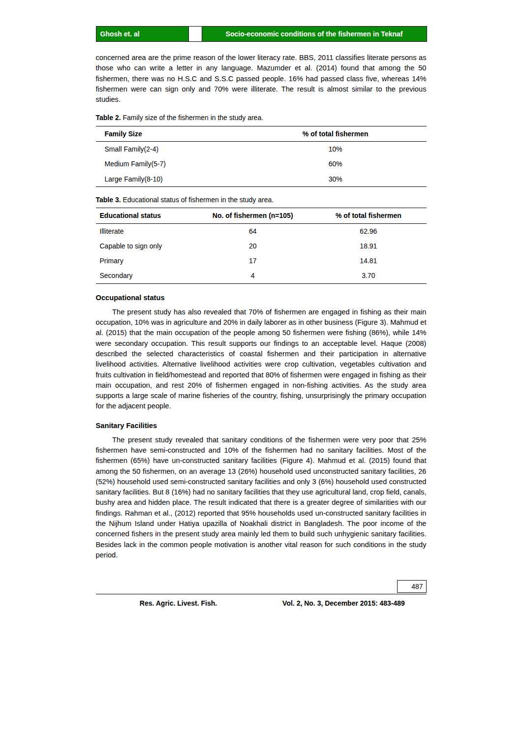Ghosh et. al
Socio-economic conditions of the fishermen in Teknaf
concerned area are the prime reason of the lower literacy rate. BBS, 2011 classifies literate persons as those who can write a letter in any language. Mazumder et al. (2014) found that among the 50 fishermen, there was no H.S.C and S.S.C passed people. 16% had passed class five, whereas 14% fishermen were can sign only and 70% were illiterate. The result is almost similar to the previous studies.
Table 2. Family size of the fishermen in the study area.
| Family Size | % of total fishermen |
| --- | --- |
| Small Family(2-4) | 10% |
| Medium Family(5-7) | 60% |
| Large Family(8-10) | 30% |
Table 3. Educational status of fishermen in the study area.
| Educational status | No. of fishermen (n=105) | % of total fishermen |
| --- | --- | --- |
| Illiterate | 64 | 62.96 |
| Capable to sign only | 20 | 18.91 |
| Primary | 17 | 14.81 |
| Secondary | 4 | 3.70 |
Occupational status
The present study has also revealed that 70% of fishermen are engaged in fishing as their main occupation, 10% was in agriculture and 20% in daily laborer as in other business (Figure 3). Mahmud et al. (2015) that the main occupation of the people among 50 fishermen were fishing (86%), while 14% were secondary occupation. This result supports our findings to an acceptable level. Haque (2008) described the selected characteristics of coastal fishermen and their participation in alternative livelihood activities. Alternative livelihood activities were crop cultivation, vegetables cultivation and fruits cultivation in field/homestead and reported that 80% of fishermen were engaged in fishing as their main occupation, and rest 20% of fishermen engaged in non-fishing activities. As the study area supports a large scale of marine fisheries of the country, fishing, unsurprisingly the primary occupation for the adjacent people.
Sanitary Facilities
The present study revealed that sanitary conditions of the fishermen were very poor that 25% fishermen have semi-constructed and 10% of the fishermen had no sanitary facilities. Most of the fishermen (65%) have un-constructed sanitary facilities (Figure 4). Mahmud et al. (2015) found that among the 50 fishermen, on an average 13 (26%) household used unconstructed sanitary facilities, 26 (52%) household used semi-constructed sanitary facilities and only 3 (6%) household used constructed sanitary facilities. But 8 (16%) had no sanitary facilities that they use agricultural land, crop field, canals, bushy area and hidden place. The result indicated that there is a greater degree of similarities with our findings. Rahman et al., (2012) reported that 95% households used un-constructed sanitary facilities in the Nijhum Island under Hatiya upazilla of Noakhali district in Bangladesh. The poor income of the concerned fishers in the present study area mainly led them to build such unhygienic sanitary facilities. Besides lack in the common people motivation is another vital reason for such conditions in the study period.
487
Res. Agric. Livest. Fish.
Vol. 2, No. 3, December 2015: 483-489